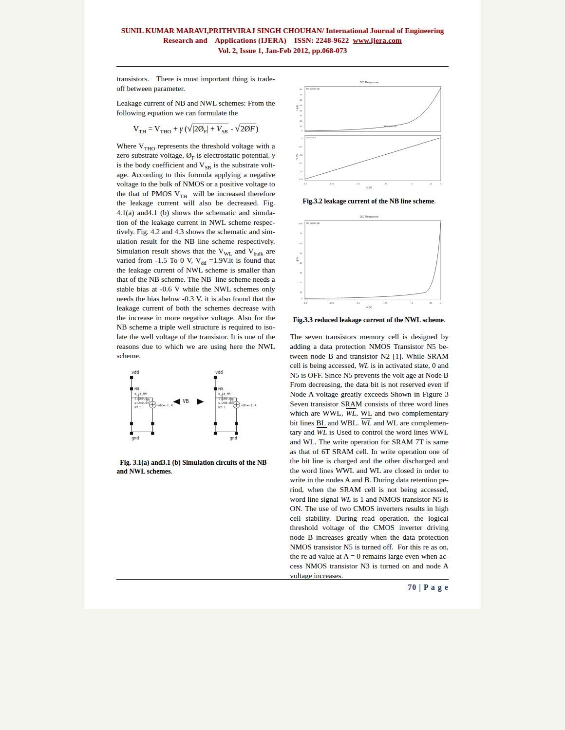SUNIL KUMAR MARAVI,PRITHVIRAJ SINGH CHOUHAN/ International Journal of Engineering
Research and Applications (IJERA) ISSN: 2248-9622 www.ijera.com
Vol. 2, Issue 1, Jan-Feb 2012, pp.068-073
transistors. There is most important thing is tradeoff between parameter.
Leakage current of NB and NWL schemes: From the following equation we can formulate the
VTH = VTHO + γ (√|2ØF| + VSB - √2ØF)
Where VTHO represents the threshold voltage with a zero substrate voltage, ØF is electrostatic potential, γ is the body coefficient and VSB is the substrate voltage. According to this formula applying a negative voltage to the bulk of NMOS or a positive voltage to the that of PMOS VTH will be increased therefore the leakage current will also be decreased. Fig. 4.1(a) and4.1 (b) shows the schematic and simulation of the leakage current in NWL scheme respectively. Fig. 4.2 and 4.3 shows the schematic and simulation result for the NB line scheme respectively. Simulation result shows that the VWL and Vbulk are varied from -1.5 To 0 V, Vdd =1.9V.it is found that the leakage current of NWL scheme is smaller than that of the NB scheme. The NB line scheme needs a stable bias at -0.6 V while the NWL schemes only needs the bias below -0.3 V. it is also found that the leakage current of both the schemes decrease with the increase in more negative voltage. Also for the NB scheme a triple well structure is required to isolate the well voltage of the transistor. It is one of the reasons due to which we are using here the NWL scheme.
vdd MØ N_18_MM l:180.0n w:240.0n Nf:1 vdc=-1.4 V1 gnd VB vdd MØ N_18_MM l:180.0n w:240.0n Nf:1 vdc=-1.4 V2 gnd
Fig. 3.1(a) and3.1 (b) Simulation circuits of the NB and NWL schemes.
DC Response M0 (M0/D) (A) I (nA) 80 70 60 50 40 30 20 10 0 M0(-2.69u,0) V0 (V0/D) V (V) 0 -.25 -.50 -.75 -1.0 -1.25 -1.5 -1.25 -1.0 -.75 -.5 -.25 0 dc (V)
Fig.3.2 leakage current of the NB line scheme.
DC Response M0 (M0/D) (A) I (pA) 900 70 60 50 40 30 20 10 0 -1.5 -1.25 -1.0 -.75 -.5 -.25 0 dc (V)
Fig.3.3 reduced leakage current of the NWL scheme.
The seven transistors memory cell is designed by adding a data protection NMOS Transistor N5 between node B and transistor N2 [1]. While SRAM cell is being accessed, WL is in activated state, 0 and N5 is OFF. Since N5 prevents the volt age at Node B From decreasing, the data bit is not reserved even if Node A voltage greatly exceeds Shown in Figure 3 Seven transistor SRAM consists of three word lines which are WWL, WL, WL and two complementary bit lines BL and WBL. WL and WL are complementary and WL is Used to control the word lines WWL and WL. The write operation for SRAM 7T is same as that of 6T SRAM cell. In write operation one of the bit line is charged and the other discharged and the word lines WWL and WL are closed in order to write in the nodes A and B. During data retention period, when the SRAM cell is not being accessed, word line signal WL is 1 and NMOS transistor N5 is ON. The use of two CMOS inverters results in high cell stability. During read operation, the logical threshold voltage of the CMOS inverter driving node B increases greatly when the data protection NMOS transistor N5 is turned off. For this re as on, the re ad value at A = 0 remains large even when access NMOS transistor N3 is turned on and node A voltage increases.
70 | P a g e